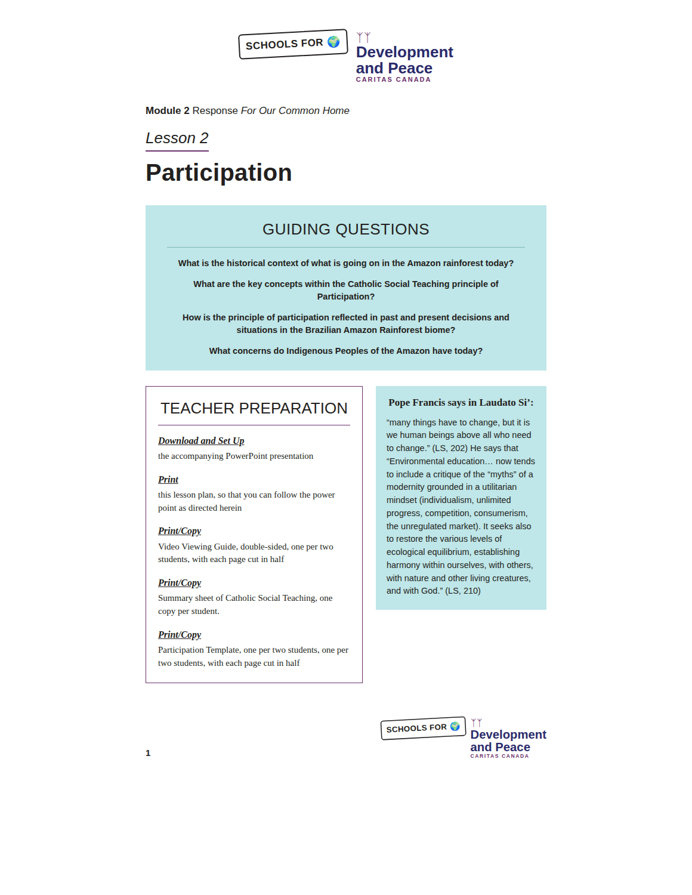SCHOOLS FOR 🌍
ᛉ ᛉ
Development
and Peace
CARITAS CANADA
Module 2 Response For Our Common Home
Lesson 2
Participation
GUIDING QUESTIONS
What is the historical context of what is going on in the Amazon rainforest today?
What are the key concepts within the Catholic Social Teaching principle of Participation?
How is the principle of participation reflected in past and present decisions and situations in the Brazilian Amazon Rainforest biome?
What concerns do Indigenous Peoples of the Amazon have today?
TEACHER PREPARATION
Download and Set Up
the accompanying PowerPoint presentation
Print
this lesson plan, so that you can follow the power point as directed herein
Print/Copy
Video Viewing Guide, double-sided, one per two students, with each page cut in half
Print/Copy
Summary sheet of Catholic Social Teaching, one copy per student.
Print/Copy
Participation Template, one per two students, one per two students, with each page cut in half
Pope Francis says in Laudato Si’:
“many things have to change, but it is we human beings above all who need to change.” (LS, 202) He says that “Environmental education… now tends to include a critique of the “myths” of a modernity grounded in a utilitarian mindset (individualism, unlimited progress, competition, consumerism, the unregulated market). It seeks also to restore the various levels of ecological equilibrium, establishing harmony within ourselves, with others, with nature and other living creatures, and with God.” (LS, 210)
1
SCHOOLS FOR 🌍
ᛉ ᛉ
Development
and Peace
CARITAS CANADA